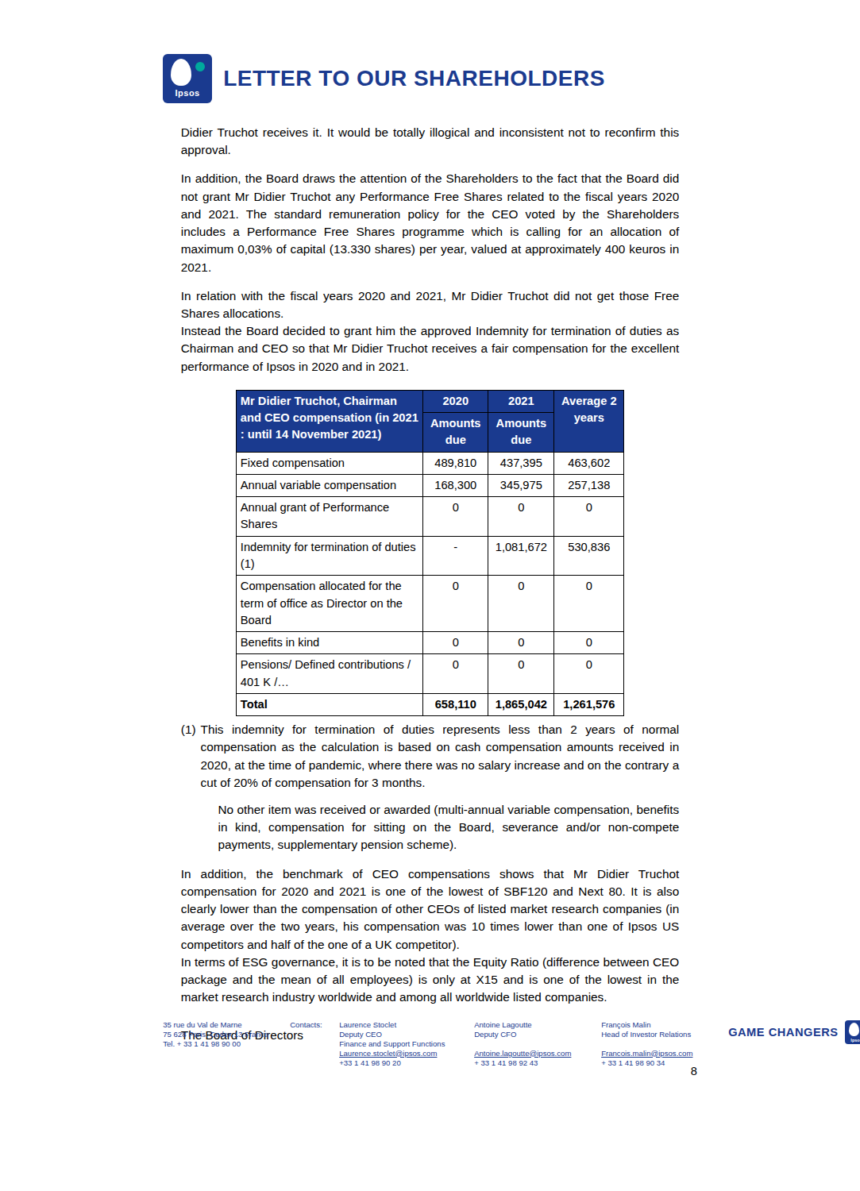Ipsos
LETTER TO OUR SHAREHOLDERS
Didier Truchot receives it. It would be totally illogical and inconsistent not to reconfirm this approval.
In addition, the Board draws the attention of the Shareholders to the fact that the Board did not grant Mr Didier Truchot any Performance Free Shares related to the fiscal years 2020 and 2021. The standard remuneration policy for the CEO voted by the Shareholders includes a Performance Free Shares programme which is calling for an allocation of maximum 0,03% of capital (13.330 shares) per year, valued at approximately 400 keuros in 2021.
In relation with the fiscal years 2020 and 2021, Mr Didier Truchot did not get those Free Shares allocations.
Instead the Board decided to grant him the approved Indemnity for termination of duties as Chairman and CEO so that Mr Didier Truchot receives a fair compensation for the excellent performance of Ipsos in 2020 and in 2021.
| Mr Didier Truchot, Chairman and CEO compensation (in 2021 : until 14 November 2021) | 2020 | 2021 | Average 2 years |
| --- | --- | --- | --- |
| Amounts due | Amounts due |
| Fixed compensation | 489,810 | 437,395 | 463,602 |
| Annual variable compensation | 168,300 | 345,975 | 257,138 |
| Annual grant of Performance Shares | 0 | 0 | 0 |
| Indemnity for termination of duties (1) | - | 1,081,672 | 530,836 |
| Compensation allocated for the term of office as Director on the Board | 0 | 0 | 0 |
| Benefits in kind | 0 | 0 | 0 |
| Pensions/ Defined contributions / 401 K /… | 0 | 0 | 0 |
| Total | 658,110 | 1,865,042 | 1,261,576 |
(1)
This indemnity for termination of duties represents less than 2 years of normal compensation as the calculation is based on cash compensation amounts received in 2020, at the time of pandemic, where there was no salary increase and on the contrary a cut of 20% of compensation for 3 months.
No other item was received or awarded (multi-annual variable compensation, benefits in kind, compensation for sitting on the Board, severance and/or non-compete payments, supplementary pension scheme).
In addition, the benchmark of CEO compensations shows that Mr Didier Truchot compensation for 2020 and 2021 is one of the lowest of SBF120 and Next 80. It is also clearly lower than the compensation of other CEOs of listed market research companies (in average over the two years, his compensation was 10 times lower than one of Ipsos US competitors and half of the one of a UK competitor).
In terms of ESG governance, it is to be noted that the Equity Ratio (difference between CEO package and the mean of all employees) is only at X15 and is one of the lowest in the market research industry worldwide and among all worldwide listed companies.
The Board of Directors
35 rue du Val de Marne
75 628 Paris, Cedex 13 France
Tel. + 33 1 41 98 90 00
Contacts:
Laurence Stoclet
Deputy CEO
Finance and Support Functions
Laurence.stoclet@ipsos.com
+33 1 41 98 90 20
Antoine Lagoutte
Deputy CFO
Antoine.lagoutte@ipsos.com
+ 33 1 41 98 92 43
François Malin
Head of Investor Relations
Francois.malin@ipsos.com
+ 33 1 41 98 90 34
GAME CHANGERS
Ipsos
8